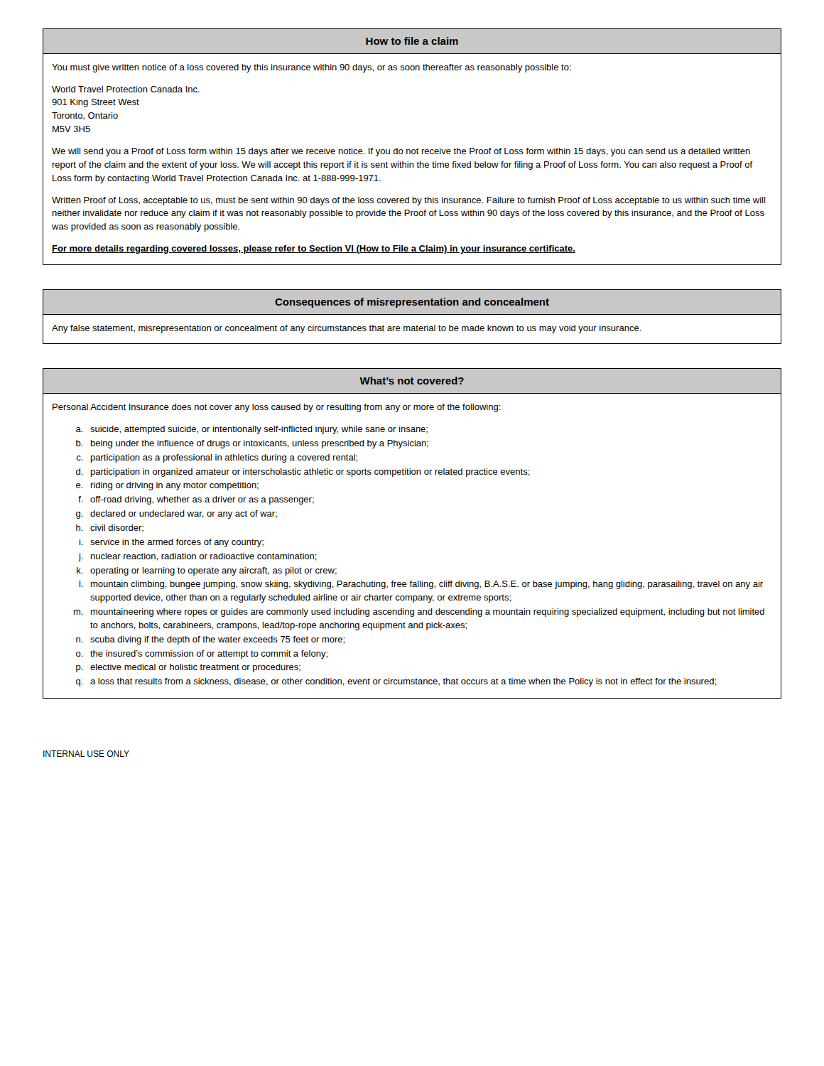How to file a claim
You must give written notice of a loss covered by this insurance within 90 days, or as soon thereafter as reasonably possible to:
World Travel Protection Canada Inc.
901 King Street West
Toronto, Ontario
M5V 3H5
We will send you a Proof of Loss form within 15 days after we receive notice. If you do not receive the Proof of Loss form within 15 days, you can send us a detailed written report of the claim and the extent of your loss. We will accept this report if it is sent within the time fixed below for filing a Proof of Loss form. You can also request a Proof of Loss form by contacting World Travel Protection Canada Inc. at 1-888-999-1971.
Written Proof of Loss, acceptable to us, must be sent within 90 days of the loss covered by this insurance. Failure to furnish Proof of Loss acceptable to us within such time will neither invalidate nor reduce any claim if it was not reasonably possible to provide the Proof of Loss within 90 days of the loss covered by this insurance, and the Proof of Loss was provided as soon as reasonably possible.
For more details regarding covered losses, please refer to Section VI (How to File a Claim) in your insurance certificate.
Consequences of misrepresentation and concealment
Any false statement, misrepresentation or concealment of any circumstances that are material to be made known to us may void your insurance.
What’s not covered?
Personal Accident Insurance does not cover any loss caused by or resulting from any or more of the following:
suicide, attempted suicide, or intentionally self-inflicted injury, while sane or insane;
being under the influence of drugs or intoxicants, unless prescribed by a Physician;
participation as a professional in athletics during a covered rental;
participation in organized amateur or interscholastic athletic or sports competition or related practice events;
riding or driving in any motor competition;
off-road driving, whether as a driver or as a passenger;
declared or undeclared war, or any act of war;
civil disorder;
service in the armed forces of any country;
nuclear reaction, radiation or radioactive contamination;
operating or learning to operate any aircraft, as pilot or crew;
mountain climbing, bungee jumping, snow skiing, skydiving, Parachuting, free falling, cliff diving, B.A.S.E. or base jumping, hang gliding, parasailing, travel on any air supported device, other than on a regularly scheduled airline or air charter company, or extreme sports;
mountaineering where ropes or guides are commonly used including ascending and descending a mountain requiring specialized equipment, including but not limited to anchors, bolts, carabineers, crampons, lead/top-rope anchoring equipment and pick-axes;
scuba diving if the depth of the water exceeds 75 feet or more;
the insured’s commission of or attempt to commit a felony;
elective medical or holistic treatment or procedures;
a loss that results from a sickness, disease, or other condition, event or circumstance, that occurs at a time when the Policy is not in effect for the insured;
INTERNAL USE ONLY